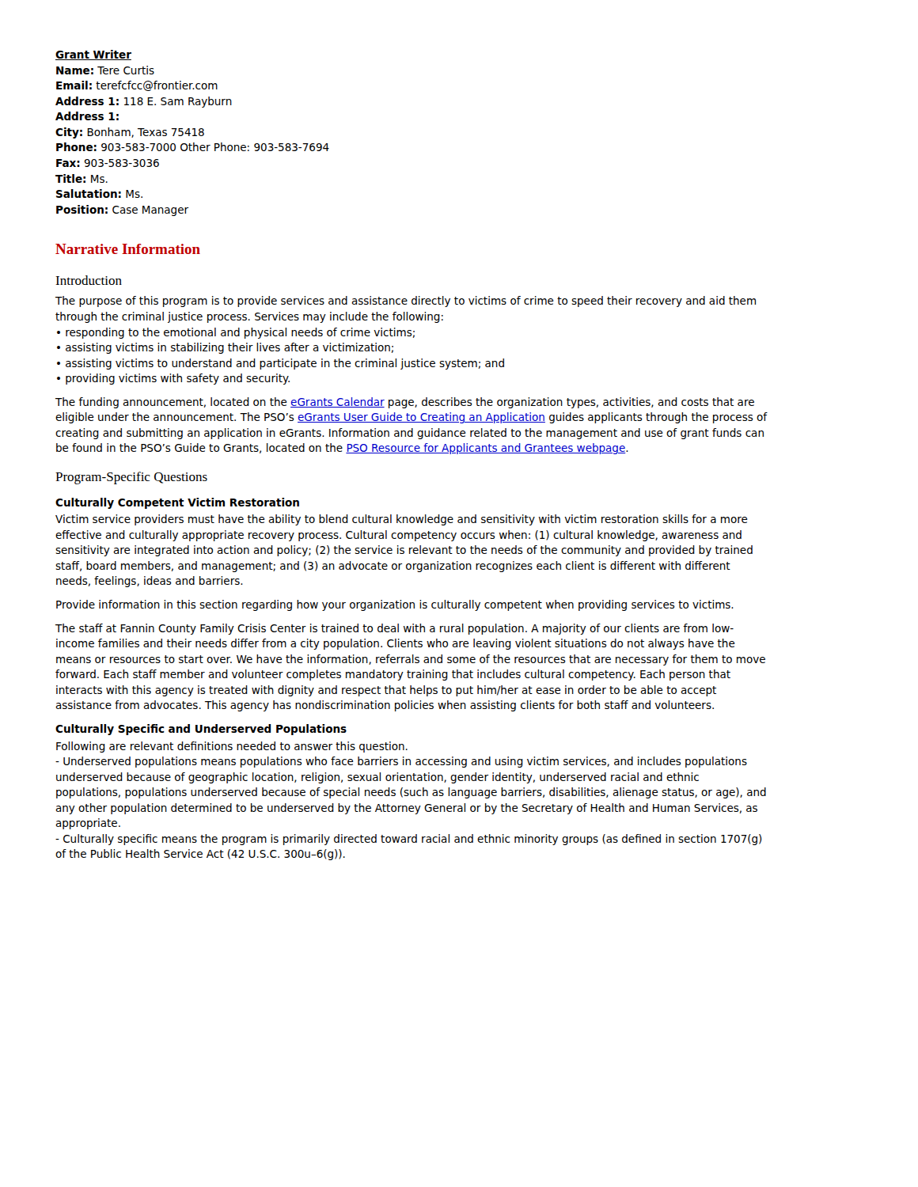Grant Writer
Name: Tere Curtis
Email: terefcfcc@frontier.com
Address 1: 118 E. Sam Rayburn
Address 1:
City: Bonham, Texas 75418
Phone: 903-583-7000 Other Phone: 903-583-7694
Fax: 903-583-3036
Title: Ms.
Salutation: Ms.
Position: Case Manager
Narrative Information
Introduction
The purpose of this program is to provide services and assistance directly to victims of crime to speed their recovery and aid them through the criminal justice process. Services may include the following:
responding to the emotional and physical needs of crime victims;
assisting victims in stabilizing their lives after a victimization;
assisting victims to understand and participate in the criminal justice system; and
providing victims with safety and security.
The funding announcement, located on the eGrants Calendar page, describes the organization types, activities, and costs that are eligible under the announcement. The PSO’s eGrants User Guide to Creating an Application guides applicants through the process of creating and submitting an application in eGrants. Information and guidance related to the management and use of grant funds can be found in the PSO’s Guide to Grants, located on the PSO Resource for Applicants and Grantees webpage.
Program-Specific Questions
Culturally Competent Victim Restoration
Victim service providers must have the ability to blend cultural knowledge and sensitivity with victim restoration skills for a more effective and culturally appropriate recovery process. Cultural competency occurs when: (1) cultural knowledge, awareness and sensitivity are integrated into action and policy; (2) the service is relevant to the needs of the community and provided by trained staff, board members, and management; and (3) an advocate or organization recognizes each client is different with different needs, feelings, ideas and barriers.
Provide information in this section regarding how your organization is culturally competent when providing services to victims.
The staff at Fannin County Family Crisis Center is trained to deal with a rural population. A majority of our clients are from low-income families and their needs differ from a city population. Clients who are leaving violent situations do not always have the means or resources to start over. We have the information, referrals and some of the resources that are necessary for them to move forward. Each staff member and volunteer completes mandatory training that includes cultural competency. Each person that interacts with this agency is treated with dignity and respect that helps to put him/her at ease in order to be able to accept assistance from advocates. This agency has nondiscrimination policies when assisting clients for both staff and volunteers.
Culturally Specific and Underserved Populations
Following are relevant definitions needed to answer this question.
- Underserved populations means populations who face barriers in accessing and using victim services, and includes populations underserved because of geographic location, religion, sexual orientation, gender identity, underserved racial and ethnic populations, populations underserved because of special needs (such as language barriers, disabilities, alienage status, or age), and any other population determined to be underserved by the Attorney General or by the Secretary of Health and Human Services, as appropriate.
- Culturally specific means the program is primarily directed toward racial and ethnic minority groups (as defined in section 1707(g) of the Public Health Service Act (42 U.S.C. 300u–6(g)).